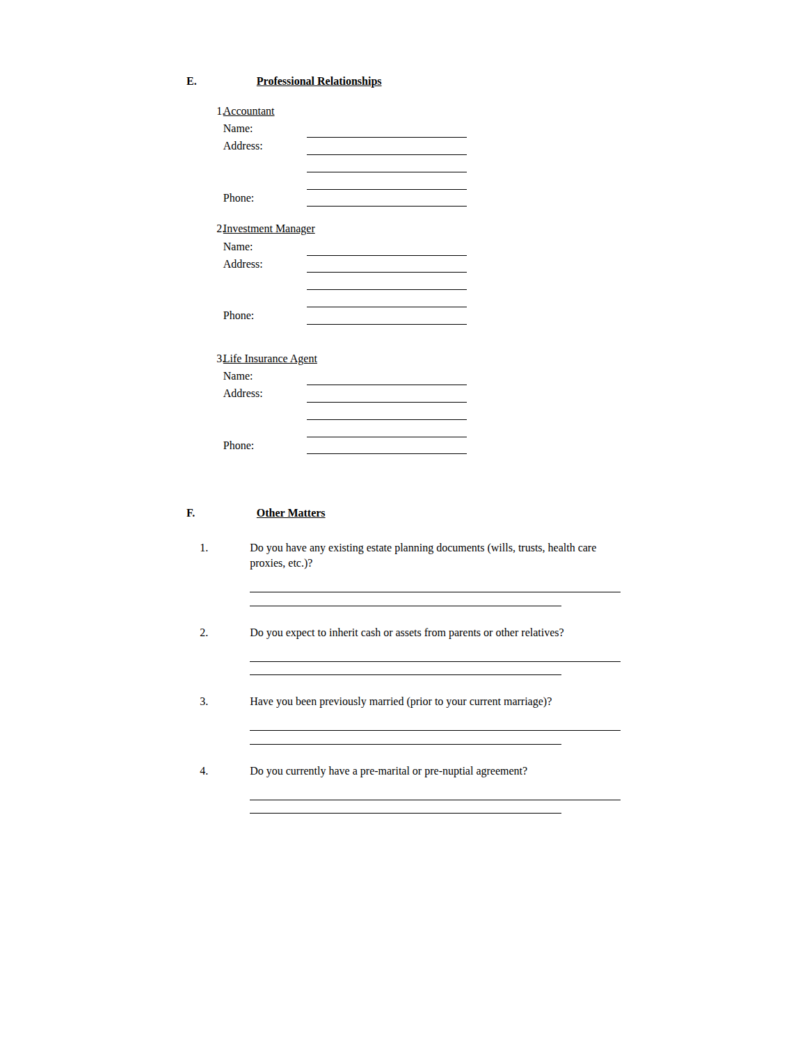E. Professional Relationships
1.
Accountant
| Name: | |
| Address: | |
| Phone: | |
2.
Investment Manager
| Name: | |
| Address: | |
| Phone: | |
3.
Life Insurance Agent
| Name: | |
| Address: | |
| Phone: | |
F. Other Matters
1.
Do you have any existing estate planning documents (wills, trusts, health care proxies, etc.)?
2.
Do you expect to inherit cash or assets from parents or other relatives?
3.
Have you been previously married (prior to your current marriage)?
4.
Do you currently have a pre-marital or pre-nuptial agreement?